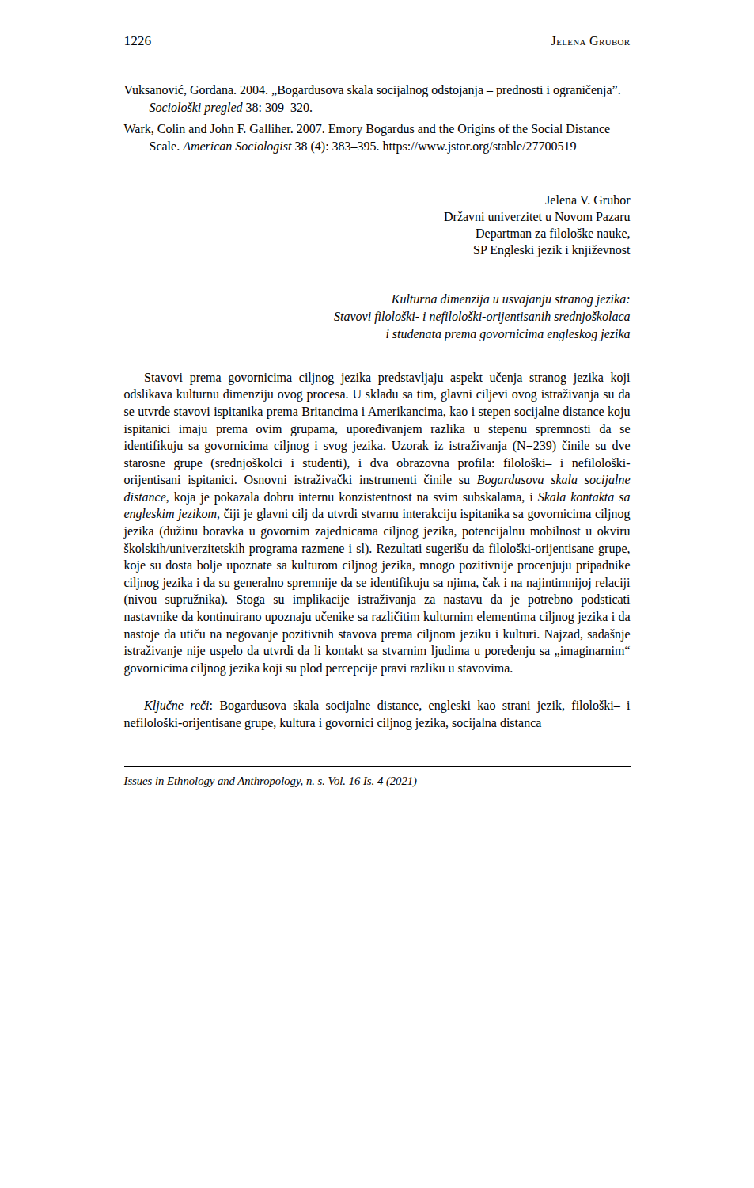1226 Jelena Grubor
Vuksanović, Gordana. 2004. „Bogardusova skala socijalnog odstojanja – prednosti i ograničenja”. Sociološki pregled 38: 309–320.
Wark, Colin and John F. Galliher. 2007. Emory Bogardus and the Origins of the Social Distance Scale. American Sociologist 38 (4): 383–395. https://www.jstor.org/stable/27700519
Jelena V. Grubor
Državni univerzitet u Novom Pazaru
Departman za filološke nauke,
SP Engleski jezik i književnost
Kulturna dimenzija u usvajanju stranog jezika:
Stavovi filološki- i nefilološki-orijentisanih srednjoškolaca
i studenata prema govornicima engleskog jezika
Stavovi prema govornicima ciljnog jezika predstavljaju aspekt učenja stranog jezika koji odslikava kulturnu dimenziju ovog procesa. U skladu sa tim, glavni ciljevi ovog istraživanja su da se utvrde stavovi ispitanika prema Britancima i Amerikancima, kao i stepen socijalne distance koju ispitanici imaju prema ovim grupama, upoređivanjem razlika u stepenu spremnosti da se identifikuju sa govornicima ciljnog i svog jezika. Uzorak iz istraživanja (N=239) činile su dve starosne grupe (srednjoškolci i studenti), i dva obrazovna profila: filološki– i nefilološki-orijentisani ispitanici. Osnovni istraživački instrumenti činile su Bogardusova skala socijalne distance, koja je pokazala dobru internu konzistentnost na svim subskalama, i Skala kontakta sa engleskim jezikom, čiji je glavni cilj da utvrdi stvarnu interakciju ispitanika sa govornicima ciljnog jezika (dužinu boravka u govornim zajednicama ciljnog jezika, potencijalnu mobilnost u okviru školskih/univerzitetskih programa razmene i sl). Rezultati sugerišu da filološki-orijentisane grupe, koje su dosta bolje upoznate sa kulturom ciljnog jezika, mnogo pozitivnije procenjuju pripadnike ciljnog jezika i da su generalno spremnije da se identifikuju sa njima, čak i na najintimnijoj relaciji (nivou supružnika). Stoga su implikacije istraživanja za nastavu da je potrebno podsticati nastavnike da kontinuirano upoznaju učenike sa različitim kulturnim elementima ciljnog jezika i da nastoje da utiču na negovanje pozitivnih stavova prema ciljnom jeziku i kulturi. Najzad, sadašnje istraživanje nije uspelo da utvrdi da li kontakt sa stvarnim ljudima u poređenju sa „imaginarnim“ govornicima ciljnog jezika koji su plod percepcije pravi razliku u stavovima.
Ključne reči: Bogardusova skala socijalne distance, engleski kao strani jezik, filološki– i nefilološki-orijentisane grupe, kultura i govornici ciljnog jezika, socijalna distanca
Issues in Ethnology and Anthropology, n. s. Vol. 16 Is. 4 (2021)